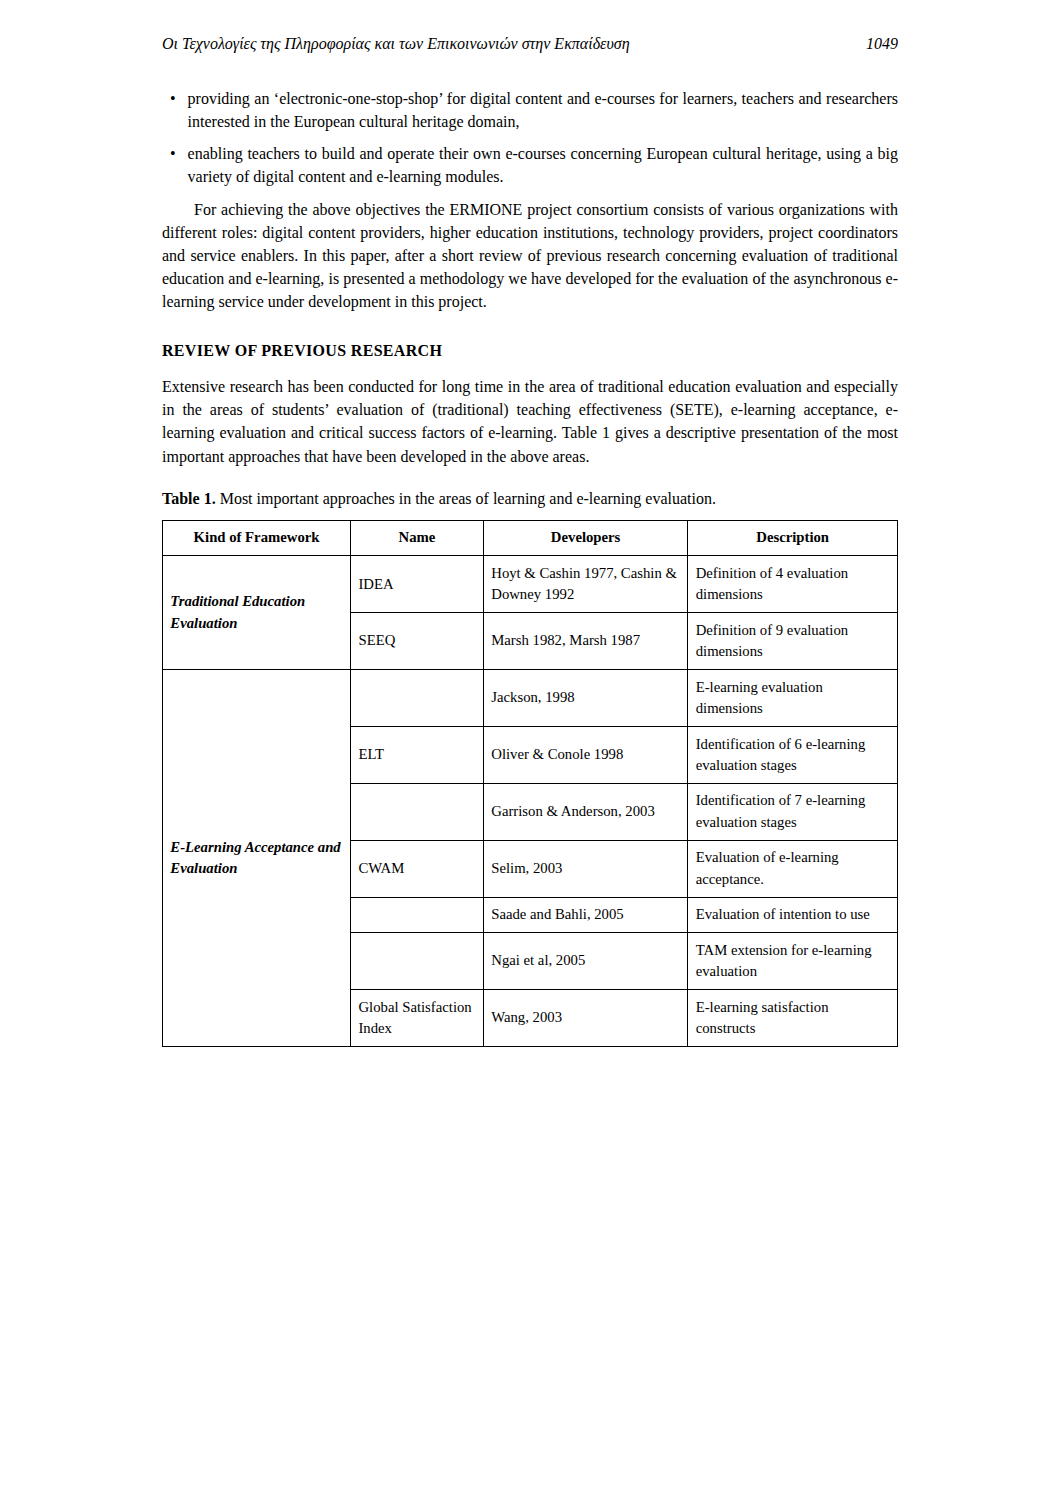Οι Τεχνολογίες της Πληροφορίας και των Επικοινωνιών στην Εκπαίδευση 1049
providing an ‘electronic-one-stop-shop’ for digital content and e-courses for learners, teachers and researchers interested in the European cultural heritage domain,
enabling teachers to build and operate their own e-courses concerning European cultural heritage, using a big variety of digital content and e-learning modules.
For achieving the above objectives the ERMIONE project consortium consists of various organizations with different roles: digital content providers, higher education institutions, technology providers, project coordinators and service enablers. In this paper, after a short review of previous research concerning evaluation of traditional education and e-learning, is presented a methodology we have developed for the evaluation of the asynchronous e-learning service under development in this project.
REVIEW OF PREVIOUS RESEARCH
Extensive research has been conducted for long time in the area of traditional education evaluation and especially in the areas of students’ evaluation of (traditional) teaching effectiveness (SETE), e-learning acceptance, e-learning evaluation and critical success factors of e-learning. Table 1 gives a descriptive presentation of the most important approaches that have been developed in the above areas.
Table 1. Most important approaches in the areas of learning and e-learning evaluation.
| Kind of Framework | Name | Developers | Description |
| --- | --- | --- | --- |
| Traditional Education Evaluation | IDEA | Hoyt & Cashin 1977, Cashin & Downey 1992 | Definition of 4 evaluation dimensions |
| SEEQ | Marsh 1982, Marsh 1987 | Definition of 9 evaluation dimensions |
| E-Learning Acceptance and Evaluation | | Jackson, 1998 | E-learning evaluation dimensions |
| ELT | Oliver & Conole 1998 | Identification of 6 e-learning evaluation stages |
| | Garrison & Anderson, 2003 | Identification of 7 e-learning evaluation stages |
| CWAM | Selim, 2003 | Evaluation of e-learning acceptance. |
| | Saade and Bahli, 2005 | Evaluation of intention to use |
| | Ngai et al, 2005 | TAM extension for e-learning evaluation |
| Global Satisfaction Index | Wang, 2003 | E-learning satisfaction constructs |